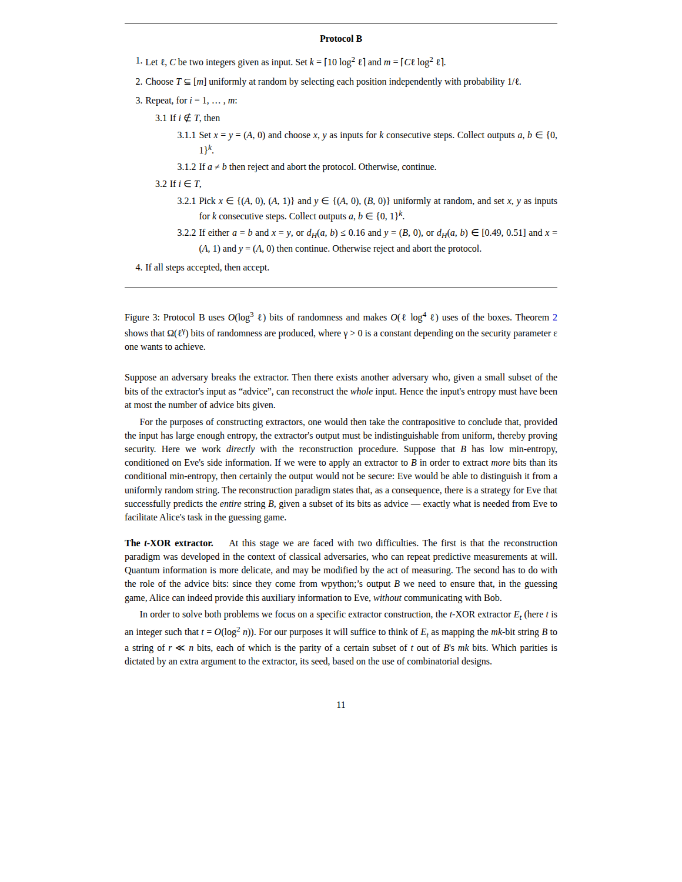Protocol B
Let ℓ, C be two integers given as input. Set k = ⌈10 log2 ℓ⌉ and m = ⌈Cℓ log2 ℓ⌉.
Choose T ⊆ [m] uniformly at random by selecting each position independently with probability 1/ℓ.
Repeat, for i = 1, … , m:
If i ∉ T, then
Set x = y = (A, 0) and choose x, y as inputs for k consecutive steps. Collect outputs a, b ∈ {0, 1}k.
If a ≠ b then reject and abort the protocol. Otherwise, continue.
If i ∈ T,
Pick x ∈ {(A, 0), (A, 1)} and y ∈ {(A, 0), (B, 0)} uniformly at random, and set x, y as inputs for k consecutive steps. Collect outputs a, b ∈ {0, 1}k.
If either a = b and x = y, or dH(a, b) ≤ 0.16 and y = (B, 0), or dH(a, b) ∈ [0.49, 0.51] and x = (A, 1) and y = (A, 0) then continue. Otherwise reject and abort the protocol.
If all steps accepted, then accept.
Figure 3: Protocol B uses O(log3 ℓ) bits of randomness and makes O(ℓ log4 ℓ) uses of the boxes. Theorem 2 shows that Ω(ℓγ) bits of randomness are produced, where γ > 0 is a constant depending on the security parameter ε one wants to achieve.
Suppose an adversary breaks the extractor. Then there exists another adversary who, given a small subset of the bits of the extractor's input as “advice”, can reconstruct the whole input. Hence the input's entropy must have been at most the number of advice bits given.
For the purposes of constructing extractors, one would then take the contrapositive to conclude that, provided the input has large enough entropy, the extractor's output must be indistinguishable from uniform, thereby proving security. Here we work directly with the reconstruction procedure. Suppose that B has low min-entropy, conditioned on Eve's side information. If we were to apply an extractor to B in order to extract more bits than its conditional min-entropy, then certainly the output would not be secure: Eve would be able to distinguish it from a uniformly random string. The reconstruction paradigm states that, as a consequence, there is a strategy for Eve that successfully predicts the entire string B, given a subset of its bits as advice — exactly what is needed from Eve to facilitate Alice's task in the guessing game.
The t-XOR extractor. At this stage we are faced with two difficulties. The first is that the reconstruction paradigm was developed in the context of classical adversaries, who can repeat predictive measurements at will. Quantum information is more delicate, and may be modified by the act of measuring. The second has to do with the role of the advice bits: since they come from wpython;’s output B we need to ensure that, in the guessing game, Alice can indeed provide this auxiliary information to Eve, without communicating with Bob.
In order to solve both problems we focus on a specific extractor construction, the t-XOR extractor Et (here t is an integer such that t = O(log2 n)). For our purposes it will suffice to think of Et as mapping the mk-bit string B to a string of r ≪ n bits, each of which is the parity of a certain subset of t out of B's mk bits. Which parities is dictated by an extra argument to the extractor, its seed, based on the use of combinatorial designs.
11